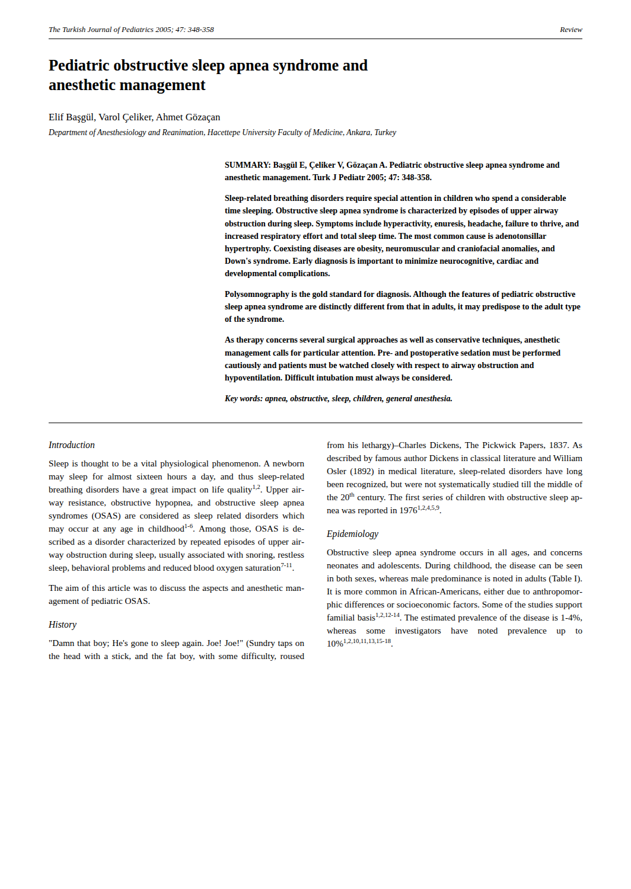The Turkish Journal of Pediatrics 2005; 47: 348-358 Review
Pediatric obstructive sleep apnea syndrome and
anesthetic management
Elif Başgül, Varol Çeliker, Ahmet Gözaçan
Department of Anesthesiology and Reanimation, Hacettepe University Faculty of Medicine, Ankara, Turkey
SUMMARY: Başgül E, Çeliker V, Gözaçan A. Pediatric obstructive sleep apnea syndrome and anesthetic management. Turk J Pediatr 2005; 47: 348-358.
Sleep-related breathing disorders require special attention in children who spend a considerable time sleeping. Obstructive sleep apnea syndrome is characterized by episodes of upper airway obstruction during sleep. Symptoms include hyperactivity, enuresis, headache, failure to thrive, and increased respiratory effort and total sleep time. The most common cause is adenotonsillar hypertrophy. Coexisting diseases are obesity, neuromuscular and craniofacial anomalies, and Down's syndrome. Early diagnosis is important to minimize neurocognitive, cardiac and developmental complications.
Polysomnography is the gold standard for diagnosis. Although the features of pediatric obstructive sleep apnea syndrome are distinctly different from that in adults, it may predispose to the adult type of the syndrome.
As therapy concerns several surgical approaches as well as conservative techniques, anesthetic management calls for particular attention. Pre- and postoperative sedation must be performed cautiously and patients must be watched closely with respect to airway obstruction and hypoventilation. Difficult intubation must always be considered.
Key words: apnea, obstructive, sleep, children, general anesthesia.
Introduction
Sleep is thought to be a vital physiological phenomenon. A newborn may sleep for almost sixteen hours a day, and thus sleep-related breathing disorders have a great impact on life quality1,2. Upper airway resistance, obstructive hypopnea, and obstructive sleep apnea syndromes (OSAS) are considered as sleep related disorders which may occur at any age in childhood1-6. Among those, OSAS is described as a disorder characterized by repeated episodes of upper airway obstruction during sleep, usually associated with snoring, restless sleep, behavioral problems and reduced blood oxygen saturation7-11.
The aim of this article was to discuss the aspects and anesthetic management of pediatric OSAS.
History
"Damn that boy; He's gone to sleep again. Joe! Joe!" (Sundry taps on the head with a stick, and the fat boy, with some difficulty, roused from his lethargy)–Charles Dickens, The Pickwick Papers, 1837. As described by famous author Dickens in classical literature and William Osler (1892) in medical literature, sleep-related disorders have long been recognized, but were not systematically studied till the middle of the 20th century. The first series of children with obstructive sleep apnea was reported in 19761,2,4,5,9.
Epidemiology
Obstructive sleep apnea syndrome occurs in all ages, and concerns neonates and adolescents. During childhood, the disease can be seen in both sexes, whereas male predominance is noted in adults (Table I). It is more common in African-Americans, either due to anthropomorphic differences or socioeconomic factors. Some of the studies support familial basis1,2,12-14. The estimated prevalence of the disease is 1-4%, whereas some investigators have noted prevalence up to 10%1,2,10,11,13,15-18.